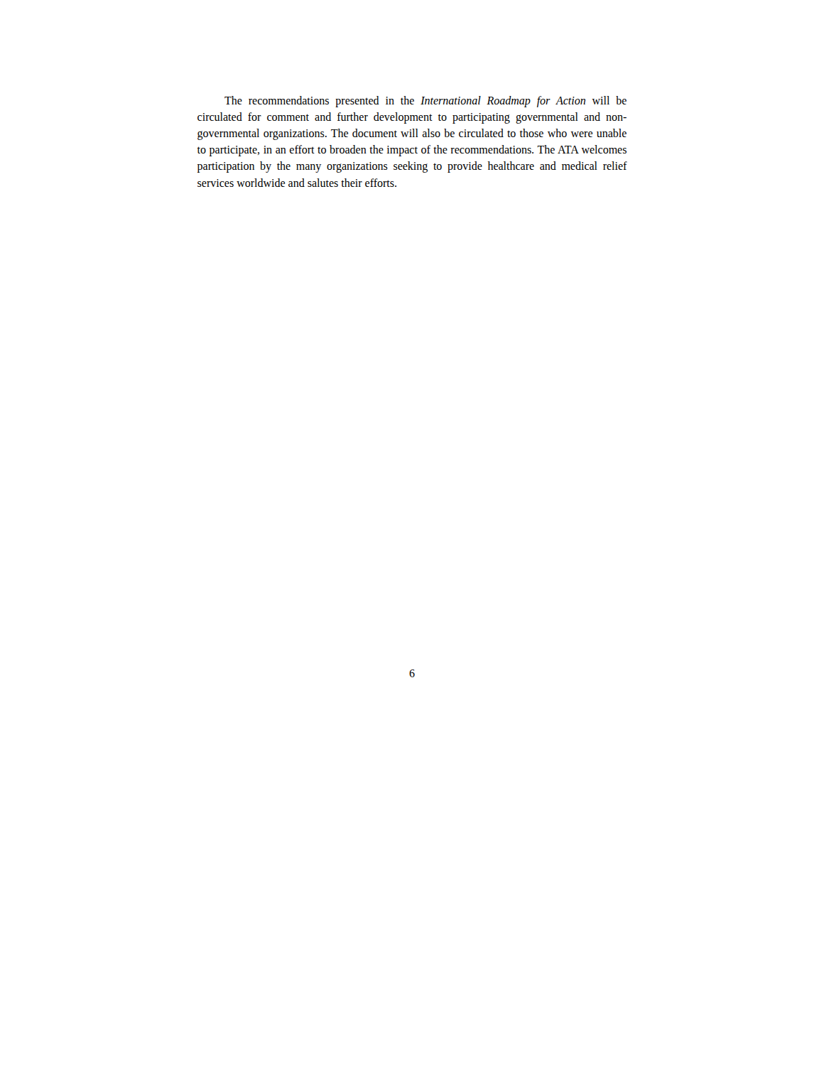The recommendations presented in the International Roadmap for Action will be circulated for comment and further development to participating governmental and non-governmental organizations. The document will also be circulated to those who were unable to participate, in an effort to broaden the impact of the recommendations. The ATA welcomes participation by the many organizations seeking to provide healthcare and medical relief services worldwide and salutes their efforts.
6